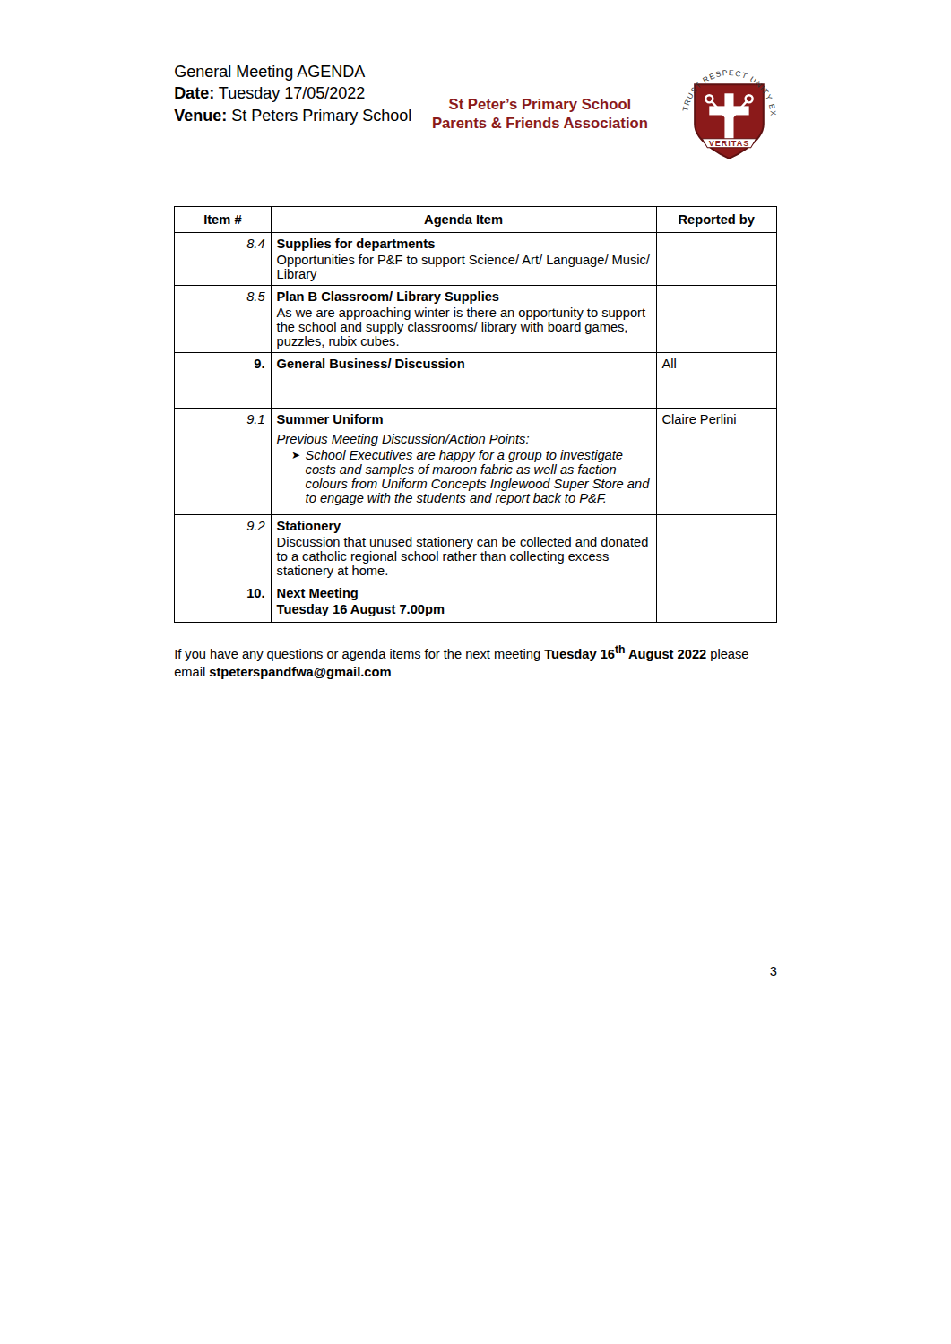General Meeting AGENDA
Date: Tuesday 17/05/2022
Venue: St Peters Primary School
St Peter’s Primary School
Parents & Friends Association
VERITAS TRUST RESPECT UNITY EXCELLENCE
| Item # | Agenda Item | Reported by |
| --- | --- | --- |
| 8.4 | Supplies for departments Opportunities for P&F to support Science/ Art/ Language/ Music/ Library | |
| 8.5 | Plan B Classroom/ Library Supplies As we are approaching winter is there an opportunity to support the school and supply classrooms/ library with board games, puzzles, rubix cubes. | |
| 9. | General Business/ Discussion | All |
| 9.1 | Summer Uniform Previous Meeting Discussion/Action Points: School Executives are happy for a group to investigate costs and samples of maroon fabric as well as faction colours from Uniform Concepts Inglewood Super Store and to engage with the students and report back to P&F. | Claire Perlini |
| 9.2 | Stationery Discussion that unused stationery can be collected and donated to a catholic regional school rather than collecting excess stationery at home. | |
| 10. | Next Meeting Tuesday 16 August 7.00pm | |
If you have any questions or agenda items for the next meeting Tuesday 16th August 2022 please email stpeterspandfwa@gmail.com
3